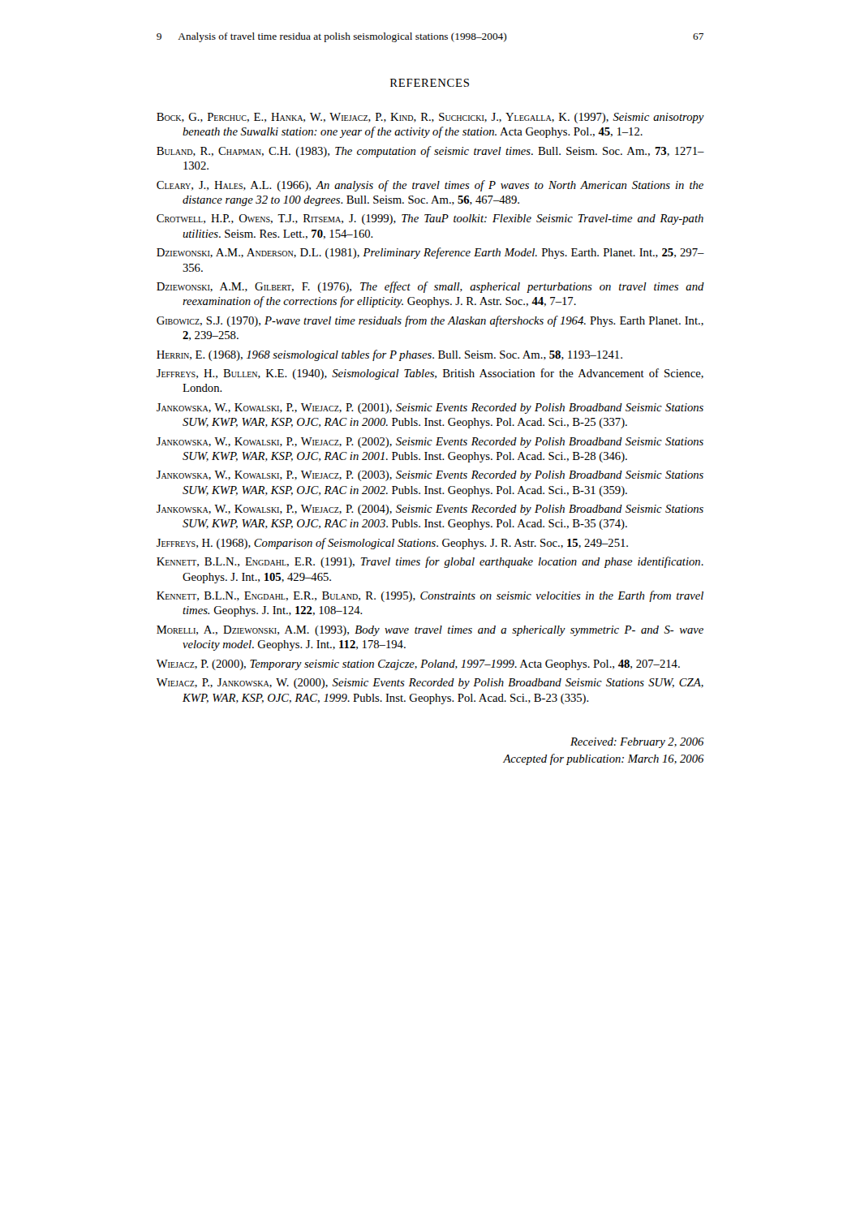9 Analysis of travel time residua at polish seismological stations (1998–2004) 67
REFERENCES
Bock, G., Perchuc, E., Hanka, W., Wiejacz, P., Kind, R., Suchcicki, J., Ylegalla, K. (1997), Seismic anisotropy beneath the Suwalki station: one year of the activity of the station. Acta Geophys. Pol., 45, 1–12.
Buland, R., Chapman, C.H. (1983), The computation of seismic travel times. Bull. Seism. Soc. Am., 73, 1271–1302.
Cleary, J., Hales, A.L. (1966), An analysis of the travel times of P waves to North American Stations in the distance range 32 to 100 degrees. Bull. Seism. Soc. Am., 56, 467–489.
Crotwell, H.P., Owens, T.J., Ritsema, J. (1999), The TauP toolkit: Flexible Seismic Travel-time and Ray-path utilities. Seism. Res. Lett., 70, 154–160.
Dziewonski, A.M., Anderson, D.L. (1981), Preliminary Reference Earth Model. Phys. Earth. Planet. Int., 25, 297–356.
Dziewonski, A.M., Gilbert, F. (1976), The effect of small, aspherical perturbations on travel times and reexamination of the corrections for ellipticity. Geophys. J. R. Astr. Soc., 44, 7–17.
Gibowicz, S.J. (1970), P-wave travel time residuals from the Alaskan aftershocks of 1964. Phys. Earth Planet. Int., 2, 239–258.
Herrin, E. (1968), 1968 seismological tables for P phases. Bull. Seism. Soc. Am., 58, 1193–1241.
Jeffreys, H., Bullen, K.E. (1940), Seismological Tables, British Association for the Advancement of Science, London.
Jankowska, W., Kowalski, P., Wiejacz, P. (2001), Seismic Events Recorded by Polish Broadband Seismic Stations SUW, KWP, WAR, KSP, OJC, RAC in 2000. Publs. Inst. Geophys. Pol. Acad. Sci., B-25 (337).
Jankowska, W., Kowalski, P., Wiejacz, P. (2002), Seismic Events Recorded by Polish Broadband Seismic Stations SUW, KWP, WAR, KSP, OJC, RAC in 2001. Publs. Inst. Geophys. Pol. Acad. Sci., B-28 (346).
Jankowska, W., Kowalski, P., Wiejacz, P. (2003), Seismic Events Recorded by Polish Broadband Seismic Stations SUW, KWP, WAR, KSP, OJC, RAC in 2002. Publs. Inst. Geophys. Pol. Acad. Sci., B-31 (359).
Jankowska, W., Kowalski, P., Wiejacz, P. (2004), Seismic Events Recorded by Polish Broadband Seismic Stations SUW, KWP, WAR, KSP, OJC, RAC in 2003. Publs. Inst. Geophys. Pol. Acad. Sci., B-35 (374).
Jeffreys, H. (1968), Comparison of Seismological Stations. Geophys. J. R. Astr. Soc., 15, 249–251.
Kennett, B.L.N., Engdahl, E.R. (1991), Travel times for global earthquake location and phase identification. Geophys. J. Int., 105, 429–465.
Kennett, B.L.N., Engdahl, E.R., Buland, R. (1995), Constraints on seismic velocities in the Earth from travel times. Geophys. J. Int., 122, 108–124.
Morelli, A., Dziewonski, A.M. (1993), Body wave travel times and a spherically symmetric P- and S- wave velocity model. Geophys. J. Int., 112, 178–194.
Wiejacz, P. (2000), Temporary seismic station Czajcze, Poland, 1997–1999. Acta Geophys. Pol., 48, 207–214.
Wiejacz, P., Jankowska, W. (2000), Seismic Events Recorded by Polish Broadband Seismic Stations SUW, CZA, KWP, WAR, KSP, OJC, RAC, 1999. Publs. Inst. Geophys. Pol. Acad. Sci., B-23 (335).
Received: February 2, 2006
Accepted for publication: March 16, 2006